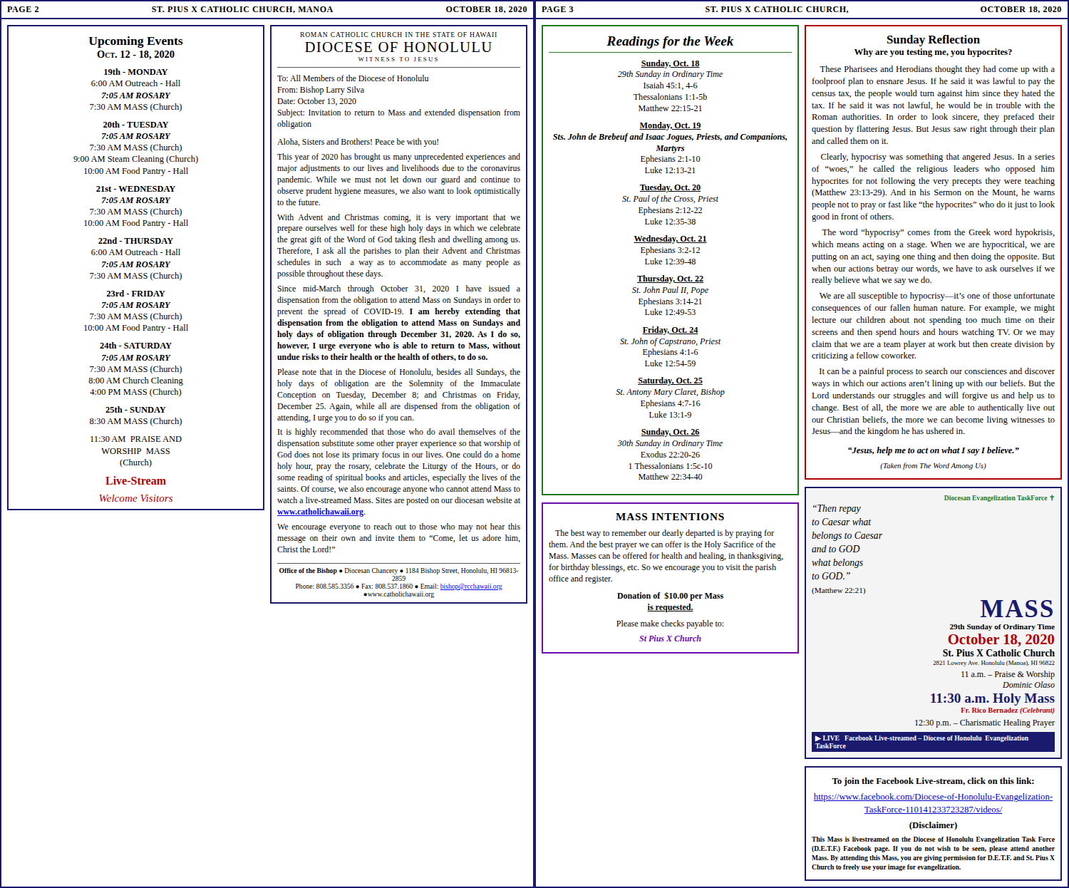Page 2 St. Pius X Catholic Church, Manoa October 18, 2020
Upcoming Events
Oct. 12 - 18, 2020
19th - MONDAY 6:00 AM Outreach - Hall
7:05 AM ROSARY 7:30 AM MASS (Church)
20th - TUESDAY 7:05 AM ROSARY 7:30 AM MASS (Church)
9:00 AM Steam Cleaning (Church)
10:00 AM Food Pantry - Hall
21st - WEDNESDAY 7:05 AM ROSARY 7:30 AM MASS (Church)
10:00 AM Food Pantry - Hall
22nd - THURSDAY 6:00 AM Outreach - Hall
7:05 AM ROSARY 7:30 AM MASS (Church)
23rd - FRIDAY 7:05 AM ROSARY 7:30 AM MASS (Church)
10:00 AM Food Pantry - Hall
24th - SATURDAY 7:05 AM ROSARY 7:30 AM MASS (Church)
8:00 AM Church Cleaning
4:00 PM MASS (Church)
25th - SUNDAY 8:30 AM MASS (Church)
11:30 AM PRAISE AND
WORSHIP MASS
(Church)
Live-Stream
Welcome Visitors
Roman Catholic Church in the State of Hawaii
DIOCESE OF HONOLULU
Witness to Jesus
To: All Members of the Diocese of Honolulu
From: Bishop Larry Silva
Date: October 13, 2020
Subject: Invitation to return to Mass and extended dispensation from obligation
Aloha, Sisters and Brothers! Peace be with you!
This year of 2020 has brought us many unprecedented experiences and major adjustments to our lives and livelihoods due to the coronavirus pandemic. While we must not let down our guard and continue to observe prudent hygiene measures, we also want to look optimistically to the future.
With Advent and Christmas coming, it is very important that we prepare ourselves well for these high holy days in which we celebrate the great gift of the Word of God taking flesh and dwelling among us. Therefore, I ask all the parishes to plan their Advent and Christmas schedules in such a way as to accommodate as many people as possible throughout these days.
Since mid-March through October 31, 2020 I have issued a dispensation from the obligation to attend Mass on Sundays in order to prevent the spread of COVID-19. I am hereby extending that dispensation from the obligation to attend Mass on Sundays and holy days of obligation through December 31, 2020. As I do so, however, I urge everyone who is able to return to Mass, without undue risks to their health or the health of others, to do so.
Please note that in the Diocese of Honolulu, besides all Sundays, the holy days of obligation are the Solemnity of the Immaculate Conception on Tuesday, December 8; and Christmas on Friday, December 25. Again, while all are dispensed from the obligation of attending, I urge you to do so if you can.
It is highly recommended that those who do avail themselves of the dispensation substitute some other prayer experience so that worship of God does not lose its primary focus in our lives. One could do a home holy hour, pray the rosary, celebrate the Liturgy of the Hours, or do some reading of spiritual books and articles, especially the lives of the saints. Of course, we also encourage anyone who cannot attend Mass to watch a live-streamed Mass. Sites are posted on our diocesan website at www.catholichawaii.org.
We encourage everyone to reach out to those who may not hear this message on their own and invite them to “Come, let us adore him, Christ the Lord!”
Office of the Bishop ● Diocesan Chancery ● 1184 Bishop Street, Honolulu, HI 96813-2859
Phone: 808.585.3356 ● Fax: 808.537.1860 ● Email: bishop@rcchawaii.org ●www.catholichawaii.org
Page 3 St. Pius X Catholic Church, October 18, 2020
Readings for the Week
Sunday, Oct. 18
29th Sunday in Ordinary Time
Isaiah 45:1, 4-6
Thessalonians 1:1-5b
Matthew 22:15-21
Monday, Oct. 19
Sts. John de Brebeuf and Isaac Jogues, Priests, and Companions, Martyrs
Ephesians 2:1-10
Luke 12:13-21
Tuesday, Oct. 20
St. Paul of the Cross, Priest
Ephesians 2:12-22
Luke 12:35-38
Wednesday, Oct. 21
Ephesians 3:2-12
Luke 12:39-48
Thursday, Oct. 22
St. John Paul II, Pope
Ephesians 3:14-21
Luke 12:49-53
Friday, Oct. 24
St. John of Capstrano, Priest
Ephesians 4:1-6
Luke 12:54-59
Saturday, Oct. 25
St. Antony Mary Claret, Bishop
Ephesians 4:7-16
Luke 13:1-9
Sunday, Oct. 26
30th Sunday in Ordinary Time
Exodus 22:20-26
1 Thessalonians 1:5c-10
Matthew 22:34-40
MASS INTENTIONS
The best way to remember our dearly departed is by praying for them. And the best prayer we can offer is the Holy Sacrifice of the Mass. Masses can be offered for health and healing, in thanksgiving, for birthday blessings, etc. So we encourage you to visit the parish office and register.
Donation of $10.00 per Mass
is requested.
Please make checks payable to:
St Pius X Church
Sunday Reflection
Why are you testing me, you hypocrites?
These Pharisees and Herodians thought they had come up with a foolproof plan to ensnare Jesus. If he said it was lawful to pay the census tax, the people would turn against him since they hated the tax. If he said it was not lawful, he would be in trouble with the Roman authorities. In order to look sincere, they prefaced their question by flattering Jesus. But Jesus saw right through their plan and called them on it.
Clearly, hypocrisy was something that angered Jesus. In a series of “woes,” he called the religious leaders who opposed him hypocrites for not following the very precepts they were teaching (Matthew 23:13-29). And in his Sermon on the Mount, he warns people not to pray or fast like “the hypocrites” who do it just to look good in front of others.
The word “hypocrisy” comes from the Greek word hypokrisis, which means acting on a stage. When we are hypocritical, we are putting on an act, saying one thing and then doing the opposite. But when our actions betray our words, we have to ask ourselves if we really believe what we say we do.
We are all susceptible to hypocrisy—it’s one of those unfortunate consequences of our fallen human nature. For example, we might lecture our children about not spending too much time on their screens and then spend hours and hours watching TV. Or we may claim that we are a team player at work but then create division by criticizing a fellow coworker.
It can be a painful process to search our consciences and discover ways in which our actions aren’t lining up with our beliefs. But the Lord understands our struggles and will forgive us and help us to change. Best of all, the more we are able to authentically live out our Christian beliefs, the more we can become living witnesses to Jesus—and the kingdom he has ushered in.
“Jesus, help me to act on what I say I believe.”
(Taken from The Word Among Us)
Diocesan Evangelization TaskForce ✝
“Then repay
to Caesar what
belongs to Caesar
and to GOD
what belongs
to GOD.”
(Matthew 22:21)
MASS
29th Sunday of Ordinary Time
October 18, 2020
St. Pius X Catholic Church
2821 Lowrey Ave. Honolulu (Manoa), HI 96822
11 a.m. – Praise & Worship
Dominic Olaso
11:30 a.m. Holy Mass
Fr. Rico Bernadez (Celebrant)
12:30 p.m. – Charismatic Healing Prayer
▶ LIVE Facebook Live-streamed – Diocese of Honolulu Evangelization TaskForce
To join the Facebook Live-stream, click on this link:
https://www.facebook.com/Diocese-of-Honolulu-Evangelization-TaskForce-110141233723287/videos/
(Disclaimer)
This Mass is livestreamed on the Diocese of Honolulu Evangelization Task Force (D.E.T.F.) Facebook page. If you do not wish to be seen, please attend another Mass. By attending this Mass, you are giving permission for D.E.T.F. and St. Pius X Church to freely use your image for evangelization.